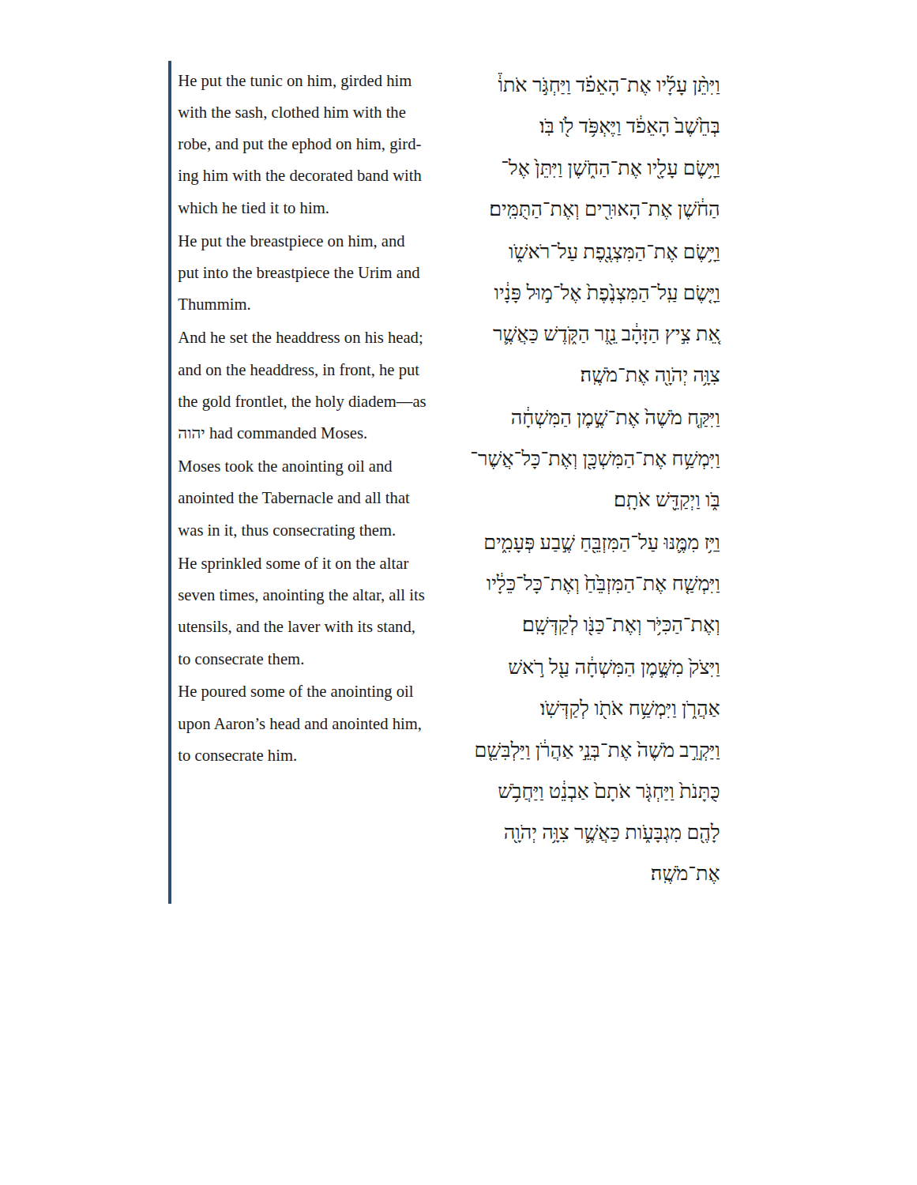He put the tunic on him, girded him with the sash, clothed him with the robe, and put the ephod on him, girding him with the decorated band with which he tied it to him.
He put the breastpiece on him, and put into the breastpiece the Urim and Thummim.
And he set the headdress on his head; and on the headdress, in front, he put the gold frontlet, the holy diadem—as יהוה had commanded Moses.
Moses took the anointing oil and anointed the Tabernacle and all that was in it, thus consecrating them.
He sprinkled some of it on the altar seven times, anointing the altar, all its utensils, and the laver with its stand, to consecrate them.
He poured some of the anointing oil upon Aaron’s head and anointed him, to consecrate him.
וַיִּתֵּ֨ן עָלָ֜יו אֶת־הָאֵפֹ֗ד וַיַּחְגֹּ֣ר אֹתוֹ֒ בְּחֵ֙שֶׁב֙ הָאֵפֹ֔ד וַיֶּאְפֹּ֥ד לֹ֖ו בֹּֽו׃
וַיָּ֥שֶׂם עָלָ֖יו אֶת־הַחֹ֑שֶׁן וַיִּתֵּן֙ אֶל־הַחֹ֔שֶׁן אֶת־הָאוּרִ֖ים וְאֶת־הַתֻּמִּֽים׃
וַיָּ֥שֶׂם אֶת־הַמִּצְנֶ֖פֶת עַל־רֹאשֹׁ֑ו וַיָּ֤שֶׂם עַֽל־הַמִּצְנֶ֙פֶת֙ אֶל־מ֣וּל פָּנָ֔יו אֵ֚ת צִ֣יץ הַזָּהָ֔ב נֵ֖זֶר הַקֹּ֑דֶשׁ כַּאֲשֶׁ֛ר צִוָּ֥ה יְהֹוָ֖ה אֶת־מֹשֶֽׁה׃
וַיִּקַּ֤ח מֹשֶׁה֙ אֶת־שֶׁ֣מֶן הַמִּשְׁחָ֔ה וַיִּמְשַׁ֥ח אֶת־הַמִּשְׁכָּ֖ן וְאֶת־כָּל־אֲשֶׁר־בֹּ֑ו וַיְקַדֵּ֖שׁ אֹתָֽם׃
וַיַּ֥ז מִמֶּ֛נּוּ עַל־הַמִּזְבֵּ֖חַ שֶׁ֣בַע פְּעָמִ֑ים וַיִּמְשַׁ֤ח אֶת־הַמִּזְבֵּ֙חַ֙ וְאֶת־כָּל־כֵּלָ֔יו וְאֶת־הַכִּיֹּ֥ר וְאֶת־כַּנֹּ֖ו לְקַדְּשָֽׁם׃
וַיִּצֹק֙ מִשֶּׁ֣מֶן הַמִּשְׁחָ֔ה עַ֖ל רֹ֣אשׁ אַהֲרֹ֑ן וַיִּמְשַׁ֥ח אֹתֹ֖ו לְקַדְּשֹֽׁו׃
וַיַּקְרֵ֣ב מֹשֶׁה֙ אֶת־בְּנֵ֣י אַהֲרֹ֔ן וַיַּלְבִּשֵׁ֤ם כֻּתָּנֹת֙ וַיַּחְגֹּ֤ר אֹתָם֙ אַבְנֵ֔ט וַיַּחֲבֹ֥שׁ לָהֶ֖ם מִגְבָּעֹ֑ות כַּאֲשֶׁ֛ר צִוָּ֥ה יְהֹוָ֖ה אֶת־מֹשֶֽׁה׃